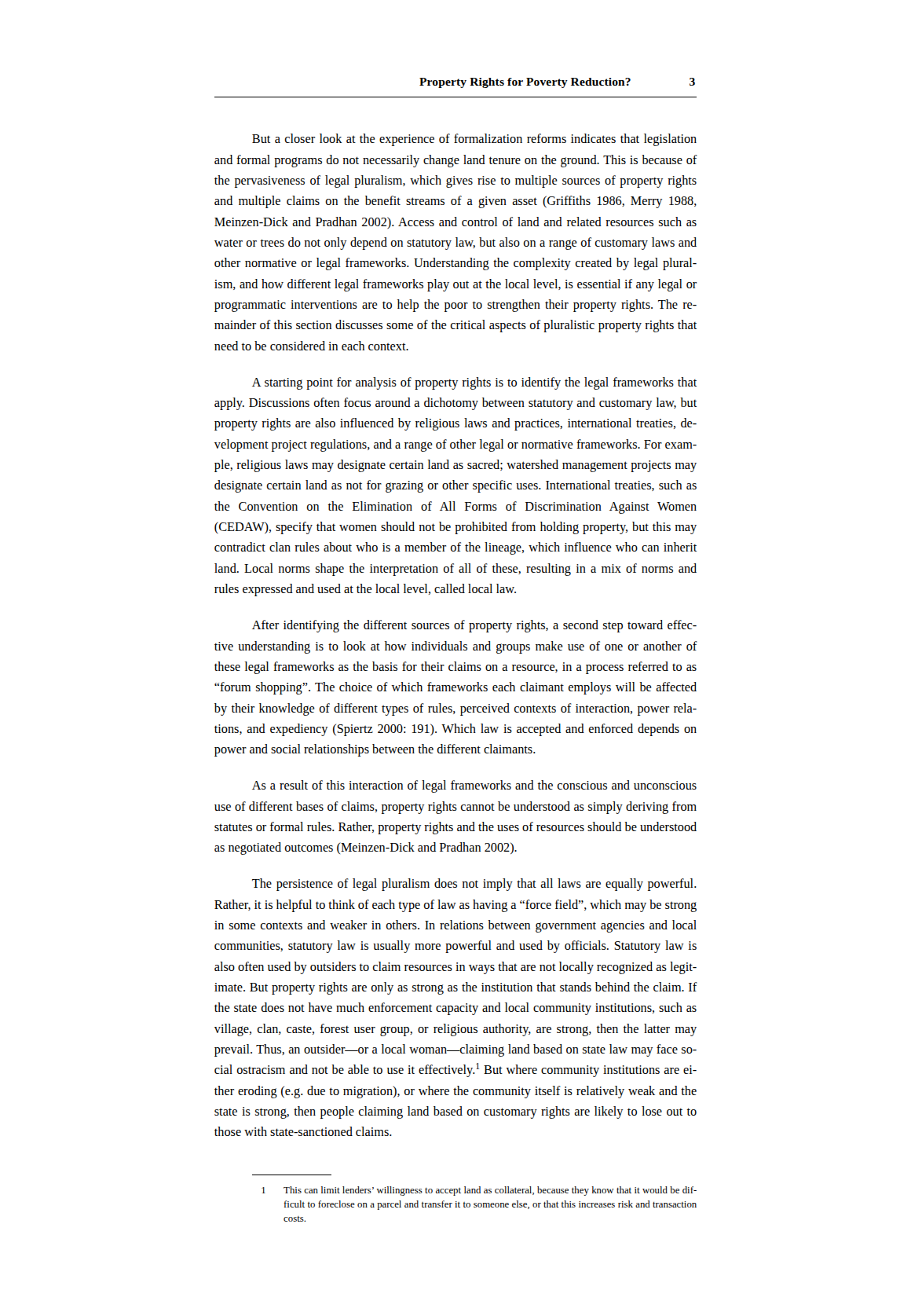Property Rights for Poverty Reduction? 3
But a closer look at the experience of formalization reforms indicates that legislation and formal programs do not necessarily change land tenure on the ground. This is because of the pervasiveness of legal pluralism, which gives rise to multiple sources of property rights and multiple claims on the benefit streams of a given asset (Griffiths 1986, Merry 1988, Meinzen-Dick and Pradhan 2002). Access and control of land and related resources such as water or trees do not only depend on statutory law, but also on a range of customary laws and other normative or legal frameworks. Understanding the complexity created by legal pluralism, and how different legal frameworks play out at the local level, is essential if any legal or programmatic interventions are to help the poor to strengthen their property rights. The remainder of this section discusses some of the critical aspects of pluralistic property rights that need to be considered in each context.
A starting point for analysis of property rights is to identify the legal frameworks that apply. Discussions often focus around a dichotomy between statutory and customary law, but property rights are also influenced by religious laws and practices, international treaties, development project regulations, and a range of other legal or normative frameworks. For example, religious laws may designate certain land as sacred; watershed management projects may designate certain land as not for grazing or other specific uses. International treaties, such as the Convention on the Elimination of All Forms of Discrimination Against Women (CEDAW), specify that women should not be prohibited from holding property, but this may contradict clan rules about who is a member of the lineage, which influence who can inherit land. Local norms shape the interpretation of all of these, resulting in a mix of norms and rules expressed and used at the local level, called local law.
After identifying the different sources of property rights, a second step toward effective understanding is to look at how individuals and groups make use of one or another of these legal frameworks as the basis for their claims on a resource, in a process referred to as “forum shopping”. The choice of which frameworks each claimant employs will be affected by their knowledge of different types of rules, perceived contexts of interaction, power relations, and expediency (Spiertz 2000: 191). Which law is accepted and enforced depends on power and social relationships between the different claimants.
As a result of this interaction of legal frameworks and the conscious and unconscious use of different bases of claims, property rights cannot be understood as simply deriving from statutes or formal rules. Rather, property rights and the uses of resources should be understood as negotiated outcomes (Meinzen-Dick and Pradhan 2002).
The persistence of legal pluralism does not imply that all laws are equally powerful. Rather, it is helpful to think of each type of law as having a “force field”, which may be strong in some contexts and weaker in others. In relations between government agencies and local communities, statutory law is usually more powerful and used by officials. Statutory law is also often used by outsiders to claim resources in ways that are not locally recognized as legitimate. But property rights are only as strong as the institution that stands behind the claim. If the state does not have much enforcement capacity and local community institutions, such as village, clan, caste, forest user group, or religious authority, are strong, then the latter may prevail. Thus, an outsider—or a local woman—claiming land based on state law may face social ostracism and not be able to use it effectively.1 But where community institutions are either eroding (e.g. due to migration), or where the community itself is relatively weak and the state is strong, then people claiming land based on customary rights are likely to lose out to those with state-sanctioned claims.
1 This can limit lenders’ willingness to accept land as collateral, because they know that it would be difficult to foreclose on a parcel and transfer it to someone else, or that this increases risk and transaction costs.